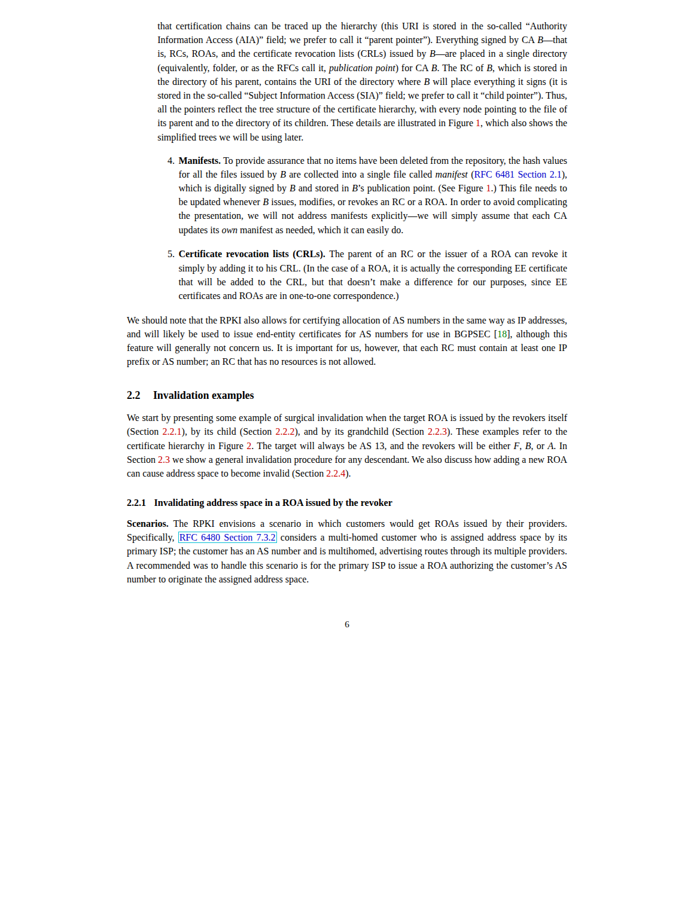that certification chains can be traced up the hierarchy (this URI is stored in the so-called “Authority Information Access (AIA)” field; we prefer to call it “parent pointer”). Everything signed by CA B—that is, RCs, ROAs, and the certificate revocation lists (CRLs) issued by B—are placed in a single directory (equivalently, folder, or as the RFCs call it, publication point) for CA B. The RC of B, which is stored in the directory of his parent, contains the URI of the directory where B will place everything it signs (it is stored in the so-called “Subject Information Access (SIA)” field; we prefer to call it “child pointer”). Thus, all the pointers reflect the tree structure of the certificate hierarchy, with every node pointing to the file of its parent and to the directory of its children. These details are illustrated in Figure 1, which also shows the simplified trees we will be using later.
4. Manifests. To provide assurance that no items have been deleted from the repository, the hash values for all the files issued by B are collected into a single file called manifest (RFC 6481 Section 2.1), which is digitally signed by B and stored in B’s publication point. (See Figure 1.) This file needs to be updated whenever B issues, modifies, or revokes an RC or a ROA. In order to avoid complicating the presentation, we will not address manifests explicitly—we will simply assume that each CA updates its own manifest as needed, which it can easily do.
5. Certificate revocation lists (CRLs). The parent of an RC or the issuer of a ROA can revoke it simply by adding it to his CRL. (In the case of a ROA, it is actually the corresponding EE certificate that will be added to the CRL, but that doesn’t make a difference for our purposes, since EE certificates and ROAs are in one-to-one correspondence.)
We should note that the RPKI also allows for certifying allocation of AS numbers in the same way as IP addresses, and will likely be used to issue end-entity certificates for AS numbers for use in BGPSEC [18], although this feature will generally not concern us. It is important for us, however, that each RC must contain at least one IP prefix or AS number; an RC that has no resources is not allowed.
2.2 Invalidation examples
We start by presenting some example of surgical invalidation when the target ROA is issued by the revokers itself (Section 2.2.1), by its child (Section 2.2.2), and by its grandchild (Section 2.2.3). These examples refer to the certificate hierarchy in Figure 2. The target will always be AS 13, and the revokers will be either F, B, or A. In Section 2.3 we show a general invalidation procedure for any descendant. We also discuss how adding a new ROA can cause address space to become invalid (Section 2.2.4).
2.2.1 Invalidating address space in a ROA issued by the revoker
Scenarios. The RPKI envisions a scenario in which customers would get ROAs issued by their providers. Specifically, RFC 6480 Section 7.3.2 considers a multi-homed customer who is assigned address space by its primary ISP; the customer has an AS number and is multihomed, advertising routes through its multiple providers. A recommended was to handle this scenario is for the primary ISP to issue a ROA authorizing the customer’s AS number to originate the assigned address space.
6